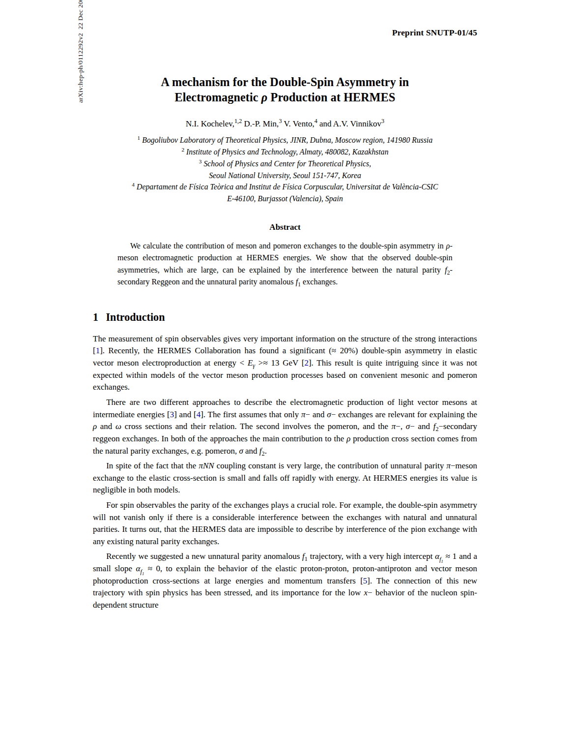arXiv:hep-ph/0112292v2 22 Dec 2001
Preprint SNUTP-01/45
A mechanism for the Double-Spin Asymmetry in
Electromagnetic ρ Production at HERMES
N.I. Kochelev,1,2 D.-P. Min,3 V. Vento,4 and A.V. Vinnikov3
1 Bogoliubov Laboratory of Theoretical Physics, JINR, Dubna, Moscow region, 141980 Russia
2 Institute of Physics and Technology, Almaty, 480082, Kazakhstan
3 School of Physics and Center for Theoretical Physics,
Seoul National University, Seoul 151-747, Korea
4 Departament de Física Teòrica and Institut de Física Corpuscular, Universitat de València-CSIC
E-46100, Burjassot (Valencia), Spain
Abstract
We calculate the contribution of meson and pomeron exchanges to the double-spin asymmetry in ρ-meson electromagnetic production at HERMES energies. We show that the observed double-spin asymmetries, which are large, can be explained by the interference between the natural parity f2-secondary Reggeon and the unnatural parity anomalous f1 exchanges.
1 Introduction
The measurement of spin observables gives very important information on the structure of the strong interactions [1]. Recently, the HERMES Collaboration has found a significant (≈ 20%) double-spin asymmetry in elastic vector meson electroproduction at energy < Eγ >≈ 13 GeV [2]. This result is quite intriguing since it was not expected within models of the vector meson production processes based on convenient mesonic and pomeron exchanges.
There are two different approaches to describe the electromagnetic production of light vector mesons at intermediate energies [3] and [4]. The first assumes that only π− and σ− exchanges are relevant for explaining the ρ and ω cross sections and their relation. The second involves the pomeron, and the π−, σ− and f2−secondary reggeon exchanges. In both of the approaches the main contribution to the ρ production cross section comes from the natural parity exchanges, e.g. pomeron, σ and f2.
In spite of the fact that the πNN coupling constant is very large, the contribution of unnatural parity π−meson exchange to the elastic cross-section is small and falls off rapidly with energy. At HERMES energies its value is negligible in both models.
For spin observables the parity of the exchanges plays a crucial role. For example, the double-spin asymmetry will not vanish only if there is a considerable interference between the exchanges with natural and unnatural parities. It turns out, that the HERMES data are impossible to describe by interference of the pion exchange with any existing natural parity exchanges.
Recently we suggested a new unnatural parity anomalous f1 trajectory, with a very high intercept αf1 ≈ 1 and a small slope αf1 ≈ 0, to explain the behavior of the elastic proton-proton, proton-antiproton and vector meson photoproduction cross-sections at large energies and momentum transfers [5]. The connection of this new trajectory with spin physics has been stressed, and its importance for the low x− behavior of the nucleon spin-dependent structure